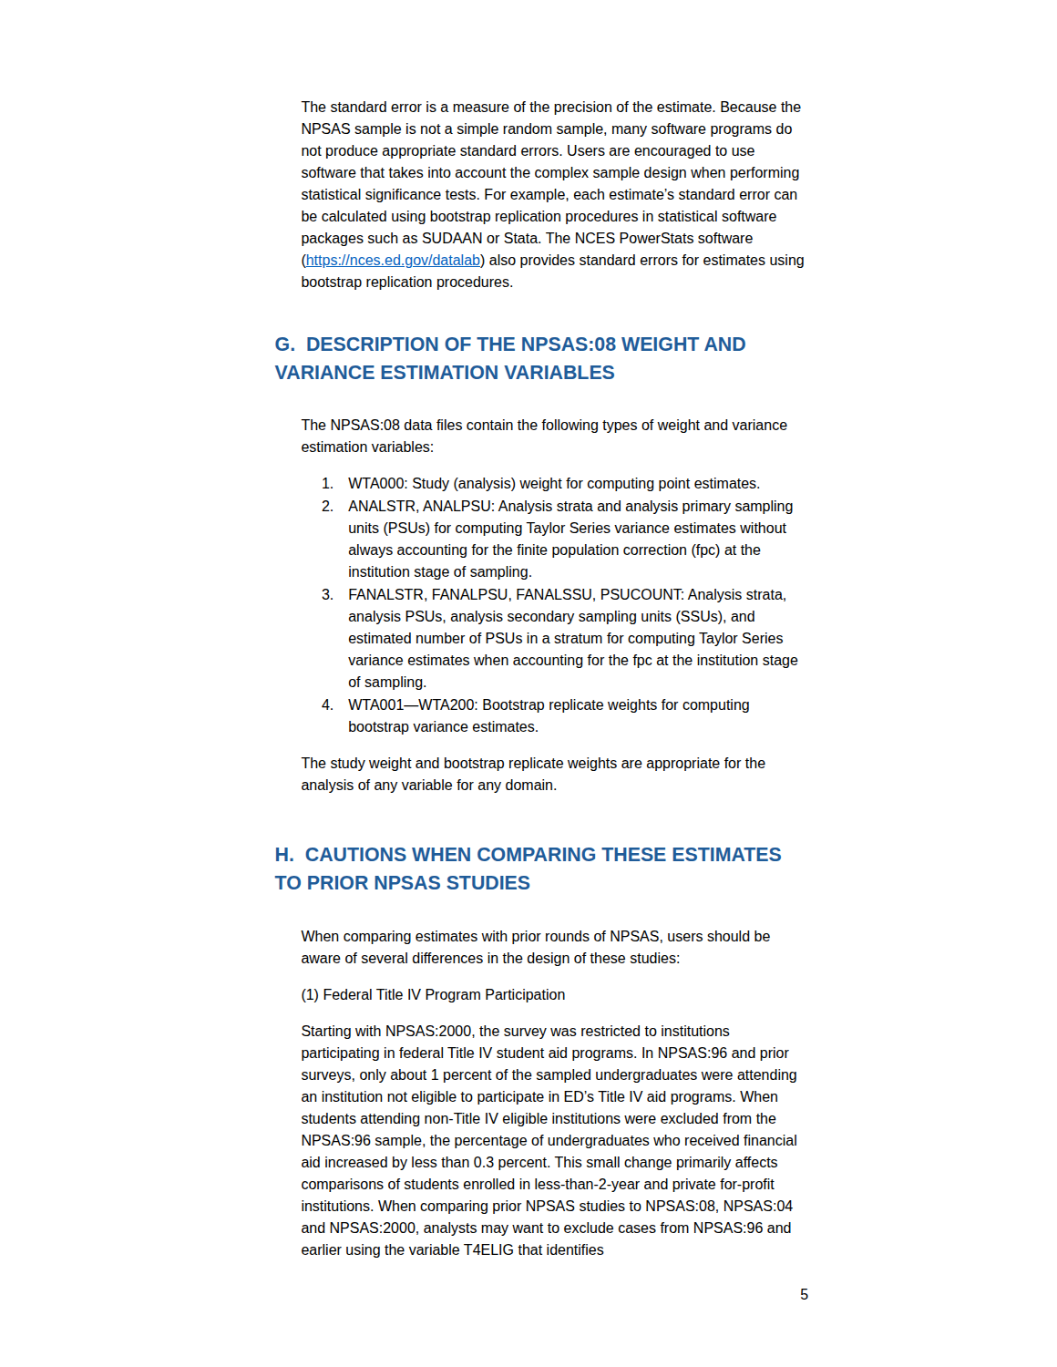The standard error is a measure of the precision of the estimate. Because the NPSAS sample is not a simple random sample, many software programs do not produce appropriate standard errors. Users are encouraged to use software that takes into account the complex sample design when performing statistical significance tests. For example, each estimate’s standard error can be calculated using bootstrap replication procedures in statistical software packages such as SUDAAN or Stata. The NCES PowerStats software (https://nces.ed.gov/datalab) also provides standard errors for estimates using bootstrap replication procedures.
G. Description of the NPSAS:08 Weight and Variance Estimation Variables
The NPSAS:08 data files contain the following types of weight and variance estimation variables:
WTA000: Study (analysis) weight for computing point estimates.
ANALSTR, ANALPSU: Analysis strata and analysis primary sampling units (PSUs) for computing Taylor Series variance estimates without always accounting for the finite population correction (fpc) at the institution stage of sampling.
FANALSTR, FANALPSU, FANALSSU, PSUCOUNT: Analysis strata, analysis PSUs, analysis secondary sampling units (SSUs), and estimated number of PSUs in a stratum for computing Taylor Series variance estimates when accounting for the fpc at the institution stage of sampling.
WTA001—WTA200: Bootstrap replicate weights for computing bootstrap variance estimates.
The study weight and bootstrap replicate weights are appropriate for the analysis of any variable for any domain.
H. Cautions When Comparing These Estimates to Prior NPSAS Studies
When comparing estimates with prior rounds of NPSAS, users should be aware of several differences in the design of these studies:
(1) Federal Title IV Program Participation
Starting with NPSAS:2000, the survey was restricted to institutions participating in federal Title IV student aid programs. In NPSAS:96 and prior surveys, only about 1 percent of the sampled undergraduates were attending an institution not eligible to participate in ED’s Title IV aid programs. When students attending non-Title IV eligible institutions were excluded from the NPSAS:96 sample, the percentage of undergraduates who received financial aid increased by less than 0.3 percent. This small change primarily affects comparisons of students enrolled in less-than-2-year and private for-profit institutions. When comparing prior NPSAS studies to NPSAS:08, NPSAS:04 and NPSAS:2000, analysts may want to exclude cases from NPSAS:96 and earlier using the variable T4ELIG that identifies
5